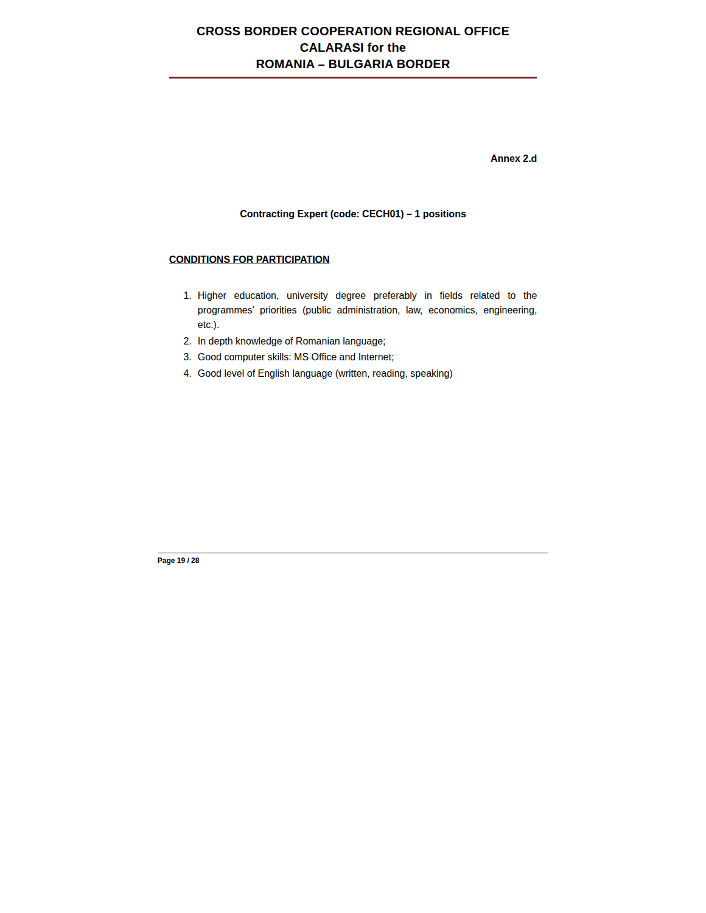CROSS BORDER COOPERATION REGIONAL OFFICE CALARASI for the
ROMANIA – BULGARIA BORDER
Annex 2.d
Contracting Expert (code: CECH01) – 1 positions
CONDITIONS FOR PARTICIPATION
Higher education, university degree preferably in fields related to the programmes’ priorities (public administration, law, economics, engineering, etc.).
In depth knowledge of Romanian language;
Good computer skills: MS Office and Internet;
Good level of English language (written, reading, speaking)
Page 19 / 28